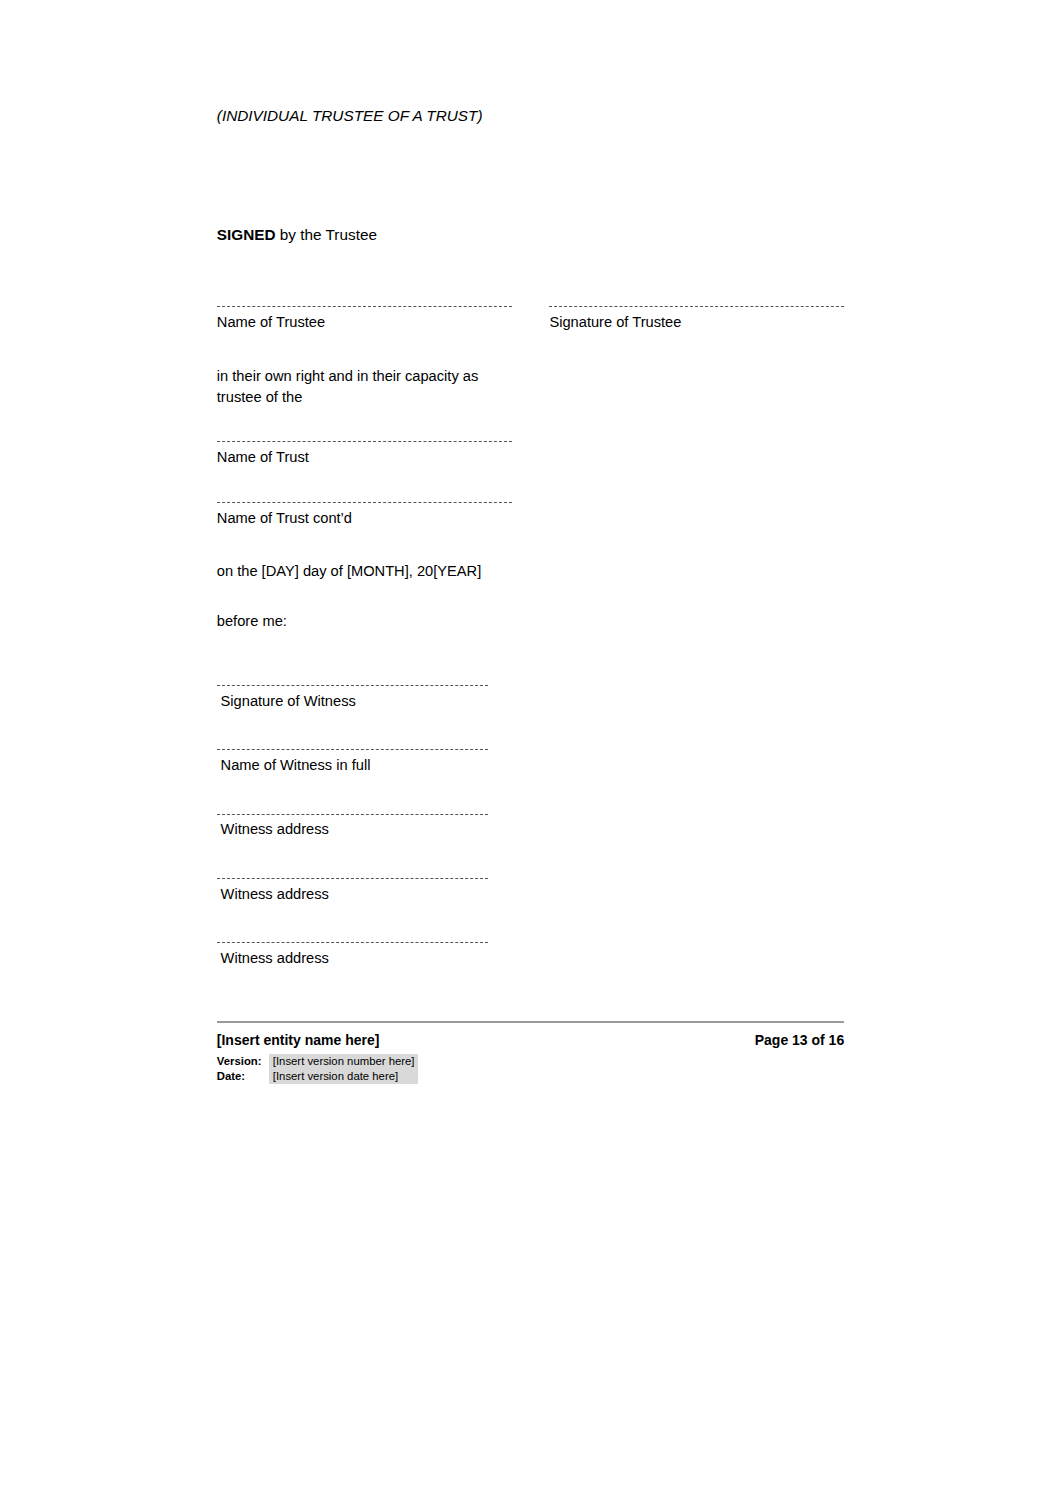(INDIVIDUAL TRUSTEE OF A TRUST)
SIGNED by the Trustee
Name of Trustee
in their own right and in their capacity as trustee of the
Name of Trust
Name of Trust cont’d
on the [DAY] day of [MONTH], 20[YEAR]
before me:
Signature of Witness
Name of Witness in full
Witness address
Witness address
Witness address
Signature of Trustee
[Insert entity name here]
Page 13 of 16
| Version: | [Insert version number here] |
| Date: | [Insert version date here] |